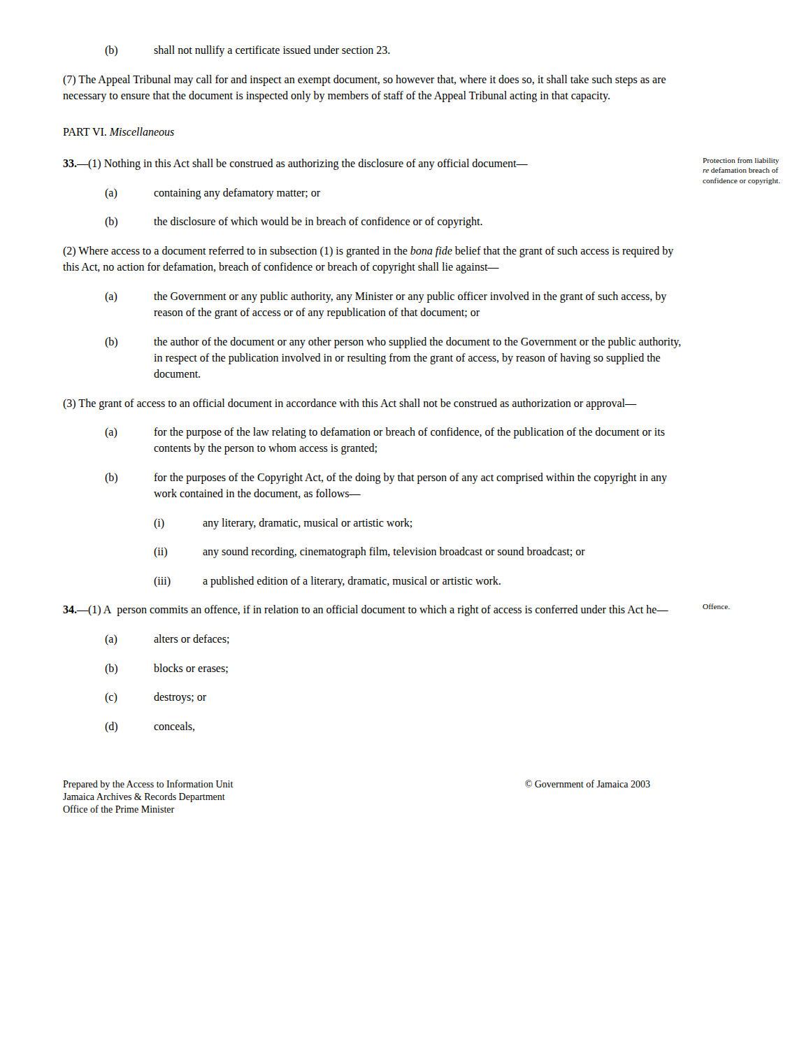(b)
shall not nullify a certificate issued under section 23.
(7) The Appeal Tribunal may call for and inspect an exempt document, so however that, where it does so, it shall take such steps as are necessary to ensure that the document is inspected only by members of staff of the Appeal Tribunal acting in that capacity.
PART VI. Miscellaneous
33.—(1) Nothing in this Act shall be construed as authorizing the disclosure of any official document— Protection from liability re defamation breach of confidence or copyright.
(a)
containing any defamatory matter; or
(b)
the disclosure of which would be in breach of confidence or of copyright.
(2) Where access to a document referred to in subsection (1) is granted in the bona fide belief that the grant of such access is required by this Act, no action for defamation, breach of confidence or breach of copyright shall lie against—
(a)
the Government or any public authority, any Minister or any public officer involved in the grant of such access, by reason of the grant of access or of any republication of that document; or
(b)
the author of the document or any other person who supplied the document to the Government or the public authority, in respect of the publication involved in or resulting from the grant of access, by reason of having so supplied the document.
(3) The grant of access to an official document in accordance with this Act shall not be construed as authorization or approval—
(a)
for the purpose of the law relating to defamation or breach of confidence, of the publication of the document or its contents by the person to whom access is granted;
(b)
for the purposes of the Copyright Act, of the doing by that person of any act comprised within the copyright in any work contained in the document, as follows—
(i)
any literary, dramatic, musical or artistic work;
(ii)
any sound recording, cinematograph film, television broadcast or sound broadcast; or
(iii)
a published edition of a literary, dramatic, musical or artistic work.
34.—(1) A person commits an offence, if in relation to an official document to which a right of access is conferred under this Act he— Offence.
(a)
alters or defaces;
(b)
blocks or erases;
(c)
destroys; or
(d)
conceals,
Prepared by the Access to Information Unit Jamaica Archives & Records Department Office of the Prime Minister
© Government of Jamaica 2003